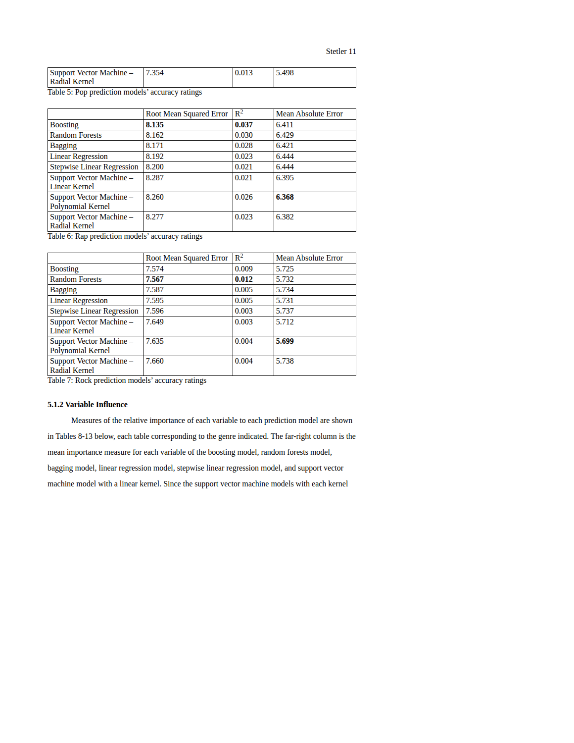Stetler 11
| Support Vector Machine – Radial Kernel | 7.354 | 0.013 | 5.498 |
Table 5: Pop prediction models’ accuracy ratings
| | Root Mean Squared Error | R 2 | Mean Absolute Error |
| Boosting | 8.135 | 0.037 | 6.411 |
| Random Forests | 8.162 | 0.030 | 6.429 |
| Bagging | 8.171 | 0.028 | 6.421 |
| Linear Regression | 8.192 | 0.023 | 6.444 |
| Stepwise Linear Regression | 8.200 | 0.021 | 6.444 |
| Support Vector Machine – Linear Kernel | 8.287 | 0.021 | 6.395 |
| Support Vector Machine – Polynomial Kernel | 8.260 | 0.026 | 6.368 |
| Support Vector Machine – Radial Kernel | 8.277 | 0.023 | 6.382 |
Table 6: Rap prediction models’ accuracy ratings
| | Root Mean Squared Error | R 2 | Mean Absolute Error |
| Boosting | 7.574 | 0.009 | 5.725 |
| Random Forests | 7.567 | 0.012 | 5.732 |
| Bagging | 7.587 | 0.005 | 5.734 |
| Linear Regression | 7.595 | 0.005 | 5.731 |
| Stepwise Linear Regression | 7.596 | 0.003 | 5.737 |
| Support Vector Machine – Linear Kernel | 7.649 | 0.003 | 5.712 |
| Support Vector Machine – Polynomial Kernel | 7.635 | 0.004 | 5.699 |
| Support Vector Machine – Radial Kernel | 7.660 | 0.004 | 5.738 |
Table 7: Rock prediction models’ accuracy ratings
5.1.2 Variable Influence
Measures of the relative importance of each variable to each prediction model are shown in Tables 8-13 below, each table corresponding to the genre indicated. The far-right column is the mean importance measure for each variable of the boosting model, random forests model, bagging model, linear regression model, stepwise linear regression model, and support vector machine model with a linear kernel. Since the support vector machine models with each kernel